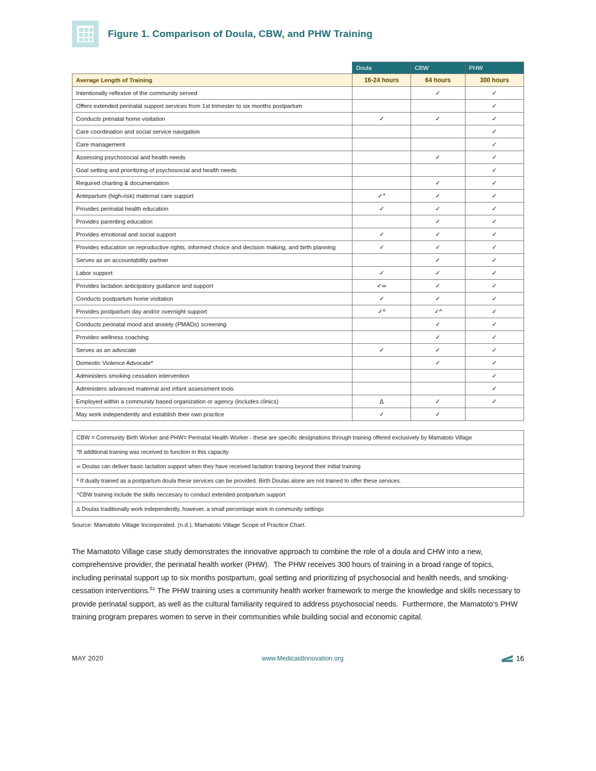Figure 1. Comparison of Doula, CBW, and PHW Training
| | Doula | CBW | PHW |
| --- | --- | --- | --- |
| Average Length of Training | 16-24 hours | 64 hours | 300 hours |
| Intentionally reflexive of the community served | | ✓ | ✓ |
| Offers extended perinatal support services from 1st trimester to six months postpartum | | | ✓ |
| Conducts prenatal home visitation | ✓ | ✓ | ✓ |
| Care coordination and social service navigation | | | ✓ |
| Care management | | | ✓ |
| Assessing psychosocial and health needs | | ✓ | ✓ |
| Goal setting and prioritizing of psychosocial and health needs | | | ✓ |
| Required charting & documentation | | ✓ | ✓ |
| Antepartum (high-risk) maternal care support | ✓* | ✓ | ✓ |
| Provides perinatal health education | ✓ | ✓ | ✓ |
| Provides parenting education | | ✓ | ✓ |
| Provides emotional and social support | ✓ | ✓ | ✓ |
| Provides education on reproductive rights, informed choice and decision making, and birth planning | ✓ | ✓ | ✓ |
| Serves as an accountability partner | | ✓ | ✓ |
| Labor support | ✓ | ✓ | ✓ |
| Provides lactation anticipatory guidance and support | ✓∞ | ✓ | ✓ |
| Conducts postpartum home visitation | ✓ | ✓ | ✓ |
| Provides postpartum day and/or overnight support | ✓º | ✓^ | ✓ |
| Conducts perinatal mood and anxiety (PMADs) screening | | ✓ | ✓ |
| Provides wellness coaching | | ✓ | ✓ |
| Serves as an advocate | ✓ | ✓ | ✓ |
| Domestic Violence Advocate* | | ✓ | ✓ |
| Administers smoking cessation intervention | | | ✓ |
| Administers advanced maternal and infant assessment tools | | | ✓ |
| Employed within a community based organization or agency (includes clinics) | ∆ | ✓ | ✓ |
| May work independently and establish their own practice | ✓ | ✓ | |
CBW = Community Birth Worker and PHW= Perinatal Health Worker - these are specific designations through training offered exclusively by Mamatoto Village
*If additional training was received to function in this capacity
∞ Doulas can deliver basic lactation support when they have received lactation training beyond their initial training
º If dually trained as a postpartum doula these services can be provided. Birth Doulas alone are not trained to offer these services.
^CBW training include the skills neccesary to conduct extended postpartum support
∆ Doulas traditionally work independently, however, a small percentage work in community settings
Source: Mamatoto Village Incorporated. (n.d.). Mamatoto Village Scope of Practice Chart.
The Mamatoto Village case study demonstrates the innovative approach to combine the role of a doula and CHW into a new, comprehensive provider, the perinatal health worker (PHW). The PHW receives 300 hours of training in a broad range of topics, including perinatal support up to six months postpartum, goal setting and prioritizing of psychosocial and health needs, and smoking-cessation interventions.51 The PHW training uses a community health worker framework to merge the knowledge and skills necessary to provide perinatal support, as well as the cultural familiarity required to address psychosocial needs. Furthermore, the Mamatoto's PHW training program prepares women to serve in their communities while building social and economic capital.
MAY 2020
www.MedicaidInnovation.org
16